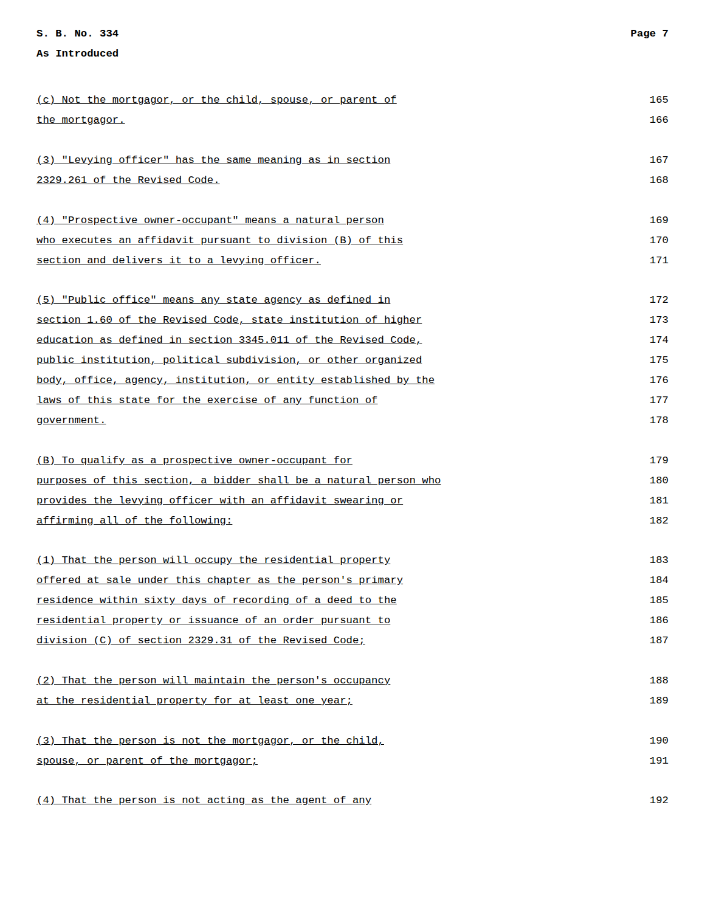S. B. No. 334 As Introduced
Page 7
(c) Not the mortgagor, or the child, spouse, or parent of 165
the mortgagor. 166
(3) "Levying officer" has the same meaning as in section 167
2329.261 of the Revised Code. 168
(4) "Prospective owner-occupant" means a natural person 169
who executes an affidavit pursuant to division (B) of this 170
section and delivers it to a levying officer. 171
(5) "Public office" means any state agency as defined in 172
section 1.60 of the Revised Code, state institution of higher 173
education as defined in section 3345.011 of the Revised Code, 174
public institution, political subdivision, or other organized 175
body, office, agency, institution, or entity established by the 176
laws of this state for the exercise of any function of 177
government. 178
(B) To qualify as a prospective owner-occupant for 179
purposes of this section, a bidder shall be a natural person who 180
provides the levying officer with an affidavit swearing or 181
affirming all of the following: 182
(1) That the person will occupy the residential property 183
offered at sale under this chapter as the person's primary 184
residence within sixty days of recording of a deed to the 185
residential property or issuance of an order pursuant to 186
division (C) of section 2329.31 of the Revised Code; 187
(2) That the person will maintain the person's occupancy 188
at the residential property for at least one year; 189
(3) That the person is not the mortgagor, or the child, 190
spouse, or parent of the mortgagor; 191
(4) That the person is not acting as the agent of any 192